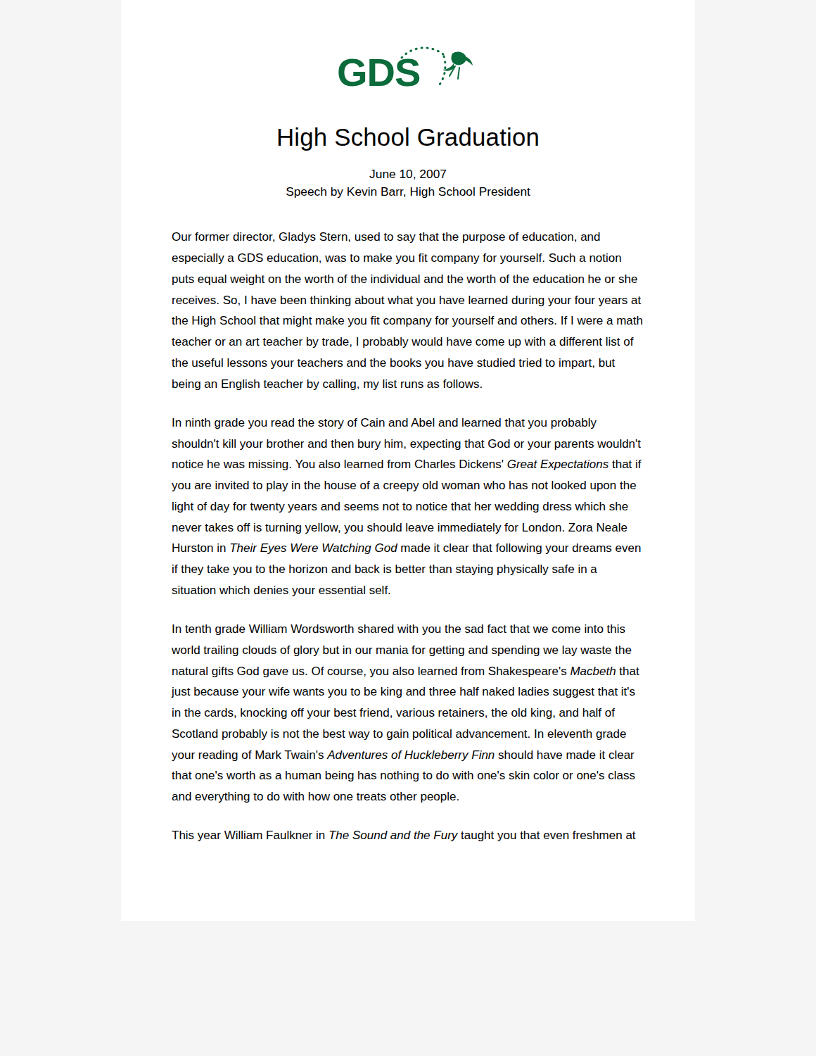GDS
High School Graduation
June 10, 2007
Speech by Kevin Barr, High School President
Our former director, Gladys Stern, used to say that the purpose of education, and especially a GDS education, was to make you fit company for yourself. Such a notion puts equal weight on the worth of the individual and the worth of the education he or she receives. So, I have been thinking about what you have learned during your four years at the High School that might make you fit company for yourself and others. If I were a math teacher or an art teacher by trade, I probably would have come up with a different list of the useful lessons your teachers and the books you have studied tried to impart, but being an English teacher by calling, my list runs as follows.
In ninth grade you read the story of Cain and Abel and learned that you probably shouldn't kill your brother and then bury him, expecting that God or your parents wouldn't notice he was missing. You also learned from Charles Dickens' Great Expectations that if you are invited to play in the house of a creepy old woman who has not looked upon the light of day for twenty years and seems not to notice that her wedding dress which she never takes off is turning yellow, you should leave immediately for London. Zora Neale Hurston in Their Eyes Were Watching God made it clear that following your dreams even if they take you to the horizon and back is better than staying physically safe in a situation which denies your essential self.
In tenth grade William Wordsworth shared with you the sad fact that we come into this world trailing clouds of glory but in our mania for getting and spending we lay waste the natural gifts God gave us. Of course, you also learned from Shakespeare's Macbeth that just because your wife wants you to be king and three half naked ladies suggest that it's in the cards, knocking off your best friend, various retainers, the old king, and half of Scotland probably is not the best way to gain political advancement. In eleventh grade your reading of Mark Twain's Adventures of Huckleberry Finn should have made it clear that one's worth as a human being has nothing to do with one's skin color or one's class and everything to do with how one treats other people.
This year William Faulkner in The Sound and the Fury taught you that even freshmen at